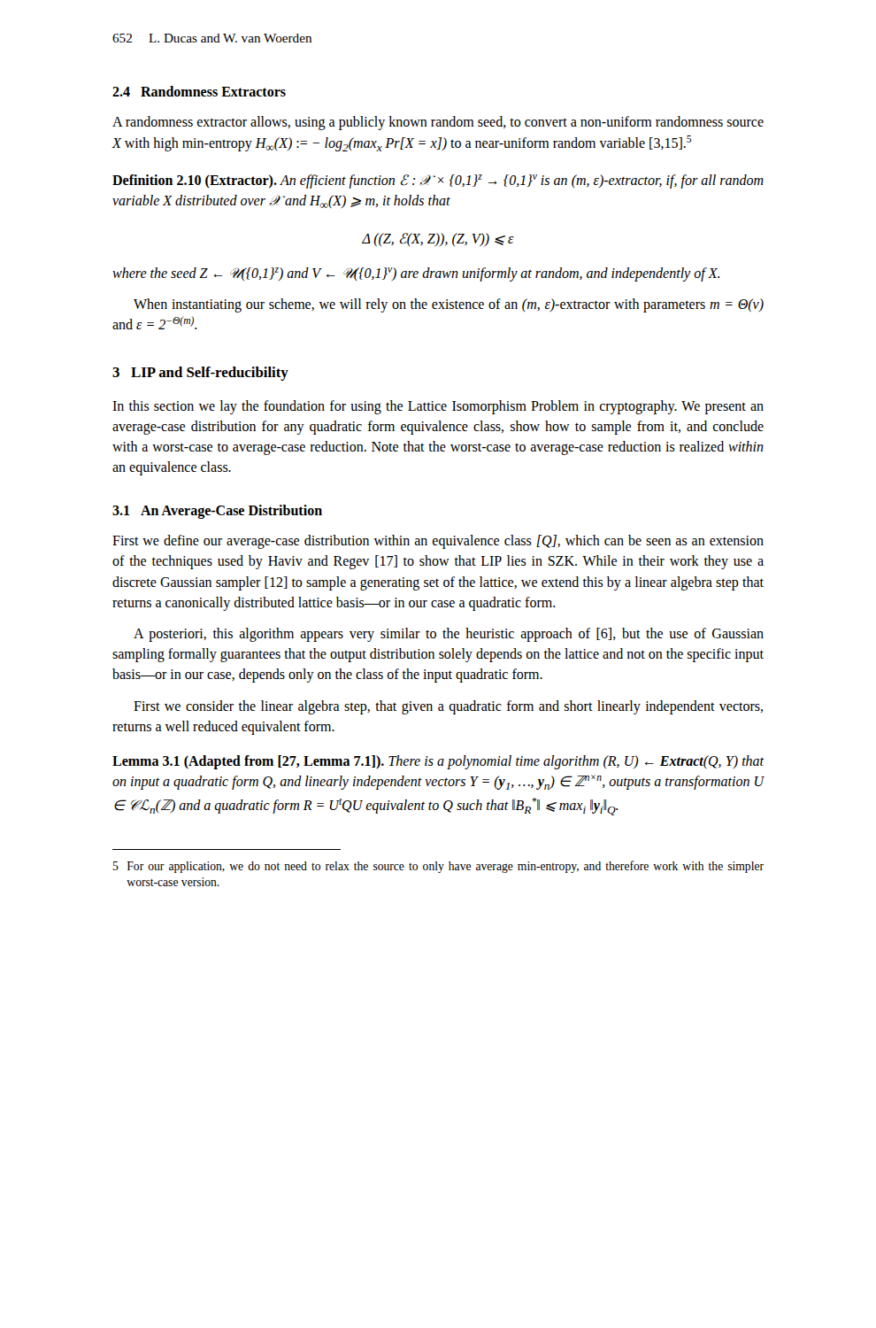652 L. Ducas and W. van Woerden
2.4 Randomness Extractors
A randomness extractor allows, using a publicly known random seed, to convert a non-uniform randomness source X with high min-entropy H∞(X) := − log2(maxx Pr[X = x]) to a near-uniform random variable [3,15].5
Definition 2.10 (Extractor). An efficient function ℰ : 𝒳 × {0,1}z → {0,1}v is an (m, ε)-extractor, if, for all random variable X distributed over 𝒳 and H∞(X) ⩾ m, it holds that
Δ ((Z, ℰ(X, Z)), (Z, V)) ⩽ ε
where the seed Z ← 𝒰({0,1}z) and V ← 𝒰({0,1}v) are drawn uniformly at random, and independently of X.
When instantiating our scheme, we will rely on the existence of an (m, ε)-extractor with parameters m = Θ(v) and ε = 2−Θ(m).
3 LIP and Self-reducibility
In this section we lay the foundation for using the Lattice Isomorphism Problem in cryptography. We present an average-case distribution for any quadratic form equivalence class, show how to sample from it, and conclude with a worst-case to average-case reduction. Note that the worst-case to average-case reduction is realized within an equivalence class.
3.1 An Average-Case Distribution
First we define our average-case distribution within an equivalence class [Q], which can be seen as an extension of the techniques used by Haviv and Regev [17] to show that LIP lies in SZK. While in their work they use a discrete Gaussian sampler [12] to sample a generating set of the lattice, we extend this by a linear algebra step that returns a canonically distributed lattice basis—or in our case a quadratic form.
A posteriori, this algorithm appears very similar to the heuristic approach of [6], but the use of Gaussian sampling formally guarantees that the output distribution solely depends on the lattice and not on the specific input basis—or in our case, depends only on the class of the input quadratic form.
First we consider the linear algebra step, that given a quadratic form and short linearly independent vectors, returns a well reduced equivalent form.
Lemma 3.1 (Adapted from [27, Lemma 7.1]). There is a polynomial time algorithm (R, U) ← Extract(Q, Y) that on input a quadratic form Q, and linearly independent vectors Y = (y1, …, yn) ∈ ℤn×n, outputs a transformation U ∈ 𝒞ℒn(ℤ) and a quadratic form R = UtQU equivalent to Q such that ‖BR*‖ ⩽ maxi ‖yi‖Q.
5 For our application, we do not need to relax the source to only have average min-entropy, and therefore work with the simpler worst-case version.